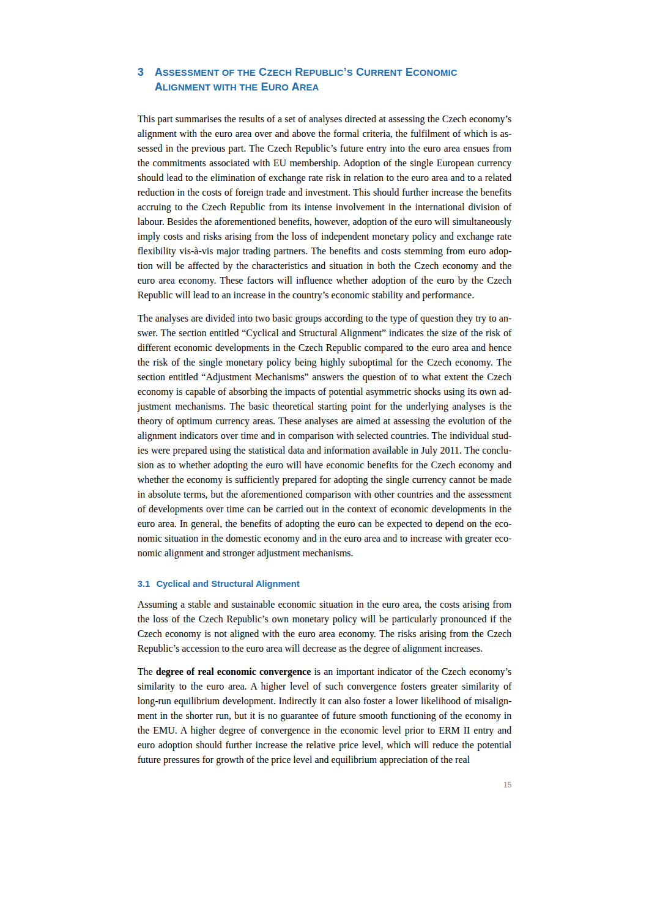3 ASSESSMENT OF THE CZECH REPUBLIC’S CURRENT ECONOMIC ALIGNMENT WITH THE EURO AREA
This part summarises the results of a set of analyses directed at assessing the Czech economy’s alignment with the euro area over and above the formal criteria, the fulfilment of which is assessed in the previous part. The Czech Republic’s future entry into the euro area ensues from the commitments associated with EU membership. Adoption of the single European currency should lead to the elimination of exchange rate risk in relation to the euro area and to a related reduction in the costs of foreign trade and investment. This should further increase the benefits accruing to the Czech Republic from its intense involvement in the international division of labour. Besides the aforementioned benefits, however, adoption of the euro will simultaneously imply costs and risks arising from the loss of independent monetary policy and exchange rate flexibility vis-à-vis major trading partners. The benefits and costs stemming from euro adoption will be affected by the characteristics and situation in both the Czech economy and the euro area economy. These factors will influence whether adoption of the euro by the Czech Republic will lead to an increase in the country’s economic stability and performance.
The analyses are divided into two basic groups according to the type of question they try to answer. The section entitled “Cyclical and Structural Alignment” indicates the size of the risk of different economic developments in the Czech Republic compared to the euro area and hence the risk of the single monetary policy being highly suboptimal for the Czech economy. The section entitled “Adjustment Mechanisms” answers the question of to what extent the Czech economy is capable of absorbing the impacts of potential asymmetric shocks using its own adjustment mechanisms. The basic theoretical starting point for the underlying analyses is the theory of optimum currency areas. These analyses are aimed at assessing the evolution of the alignment indicators over time and in comparison with selected countries. The individual studies were prepared using the statistical data and information available in July 2011. The conclusion as to whether adopting the euro will have economic benefits for the Czech economy and whether the economy is sufficiently prepared for adopting the single currency cannot be made in absolute terms, but the aforementioned comparison with other countries and the assessment of developments over time can be carried out in the context of economic developments in the euro area. In general, the benefits of adopting the euro can be expected to depend on the economic situation in the domestic economy and in the euro area and to increase with greater economic alignment and stronger adjustment mechanisms.
3.1 Cyclical and Structural Alignment
Assuming a stable and sustainable economic situation in the euro area, the costs arising from the loss of the Czech Republic’s own monetary policy will be particularly pronounced if the Czech economy is not aligned with the euro area economy. The risks arising from the Czech Republic’s accession to the euro area will decrease as the degree of alignment increases.
The degree of real economic convergence is an important indicator of the Czech economy’s similarity to the euro area. A higher level of such convergence fosters greater similarity of long-run equilibrium development. Indirectly it can also foster a lower likelihood of misalignment in the shorter run, but it is no guarantee of future smooth functioning of the economy in the EMU. A higher degree of convergence in the economic level prior to ERM II entry and euro adoption should further increase the relative price level, which will reduce the potential future pressures for growth of the price level and equilibrium appreciation of the real
15